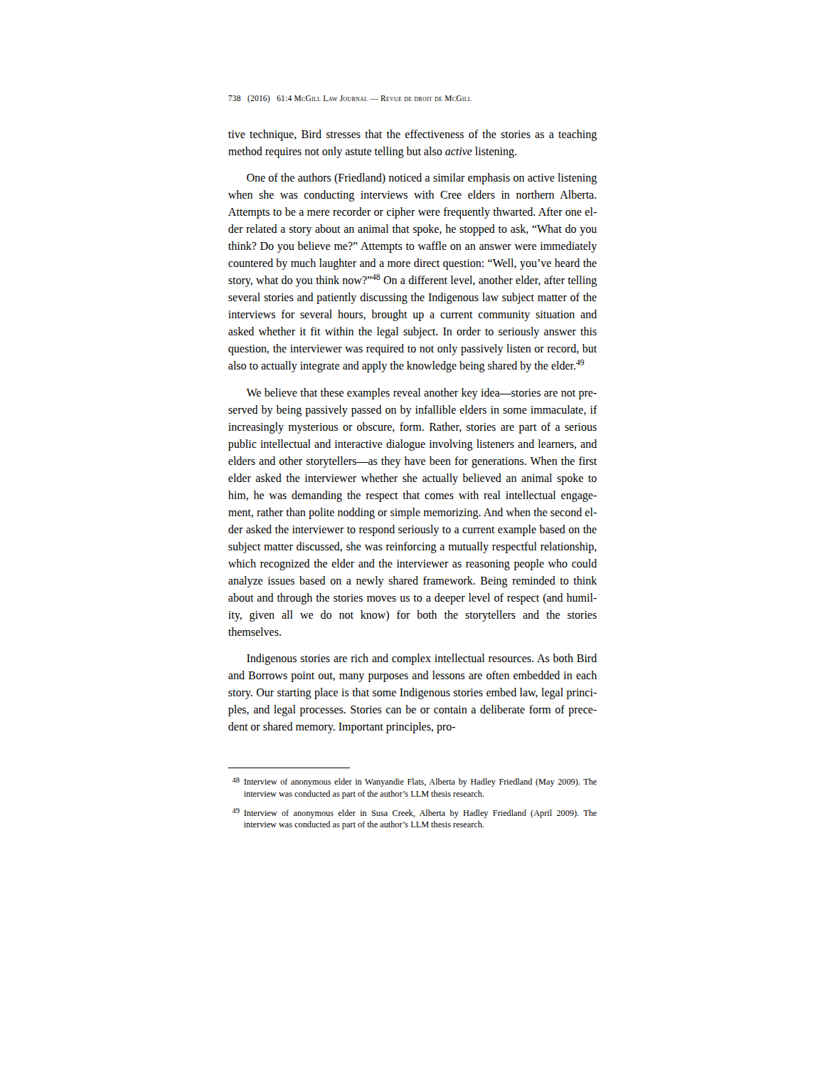738 (2016) 61:4 McGill Law Journal — Revue de droit de McGill
tive technique, Bird stresses that the effectiveness of the stories as a teaching method requires not only astute telling but also active listening.
One of the authors (Friedland) noticed a similar emphasis on active listening when she was conducting interviews with Cree elders in northern Alberta. Attempts to be a mere recorder or cipher were frequently thwarted. After one elder related a story about an animal that spoke, he stopped to ask, “What do you think? Do you believe me?” Attempts to waffle on an answer were immediately countered by much laughter and a more direct question: “Well, you’ve heard the story, what do you think now?”48 On a different level, another elder, after telling several stories and patiently discussing the Indigenous law subject matter of the interviews for several hours, brought up a current community situation and asked whether it fit within the legal subject. In order to seriously answer this question, the interviewer was required to not only passively listen or record, but also to actually integrate and apply the knowledge being shared by the elder.49
We believe that these examples reveal another key idea—stories are not preserved by being passively passed on by infallible elders in some immaculate, if increasingly mysterious or obscure, form. Rather, stories are part of a serious public intellectual and interactive dialogue involving listeners and learners, and elders and other storytellers—as they have been for generations. When the first elder asked the interviewer whether she actually believed an animal spoke to him, he was demanding the respect that comes with real intellectual engagement, rather than polite nodding or simple memorizing. And when the second elder asked the interviewer to respond seriously to a current example based on the subject matter discussed, she was reinforcing a mutually respectful relationship, which recognized the elder and the interviewer as reasoning people who could analyze issues based on a newly shared framework. Being reminded to think about and through the stories moves us to a deeper level of respect (and humility, given all we do not know) for both the storytellers and the stories themselves.
Indigenous stories are rich and complex intellectual resources. As both Bird and Borrows point out, many purposes and lessons are often embedded in each story. Our starting place is that some Indigenous stories embed law, legal principles, and legal processes. Stories can be or contain a deliberate form of precedent or shared memory. Important principles, pro-
48
Interview of anonymous elder in Wanyandie Flats, Alberta by Hadley Friedland (May 2009). The interview was conducted as part of the author’s LLM thesis research.
49
Interview of anonymous elder in Susa Creek, Alberta by Hadley Friedland (April 2009). The interview was conducted as part of the author’s LLM thesis research.